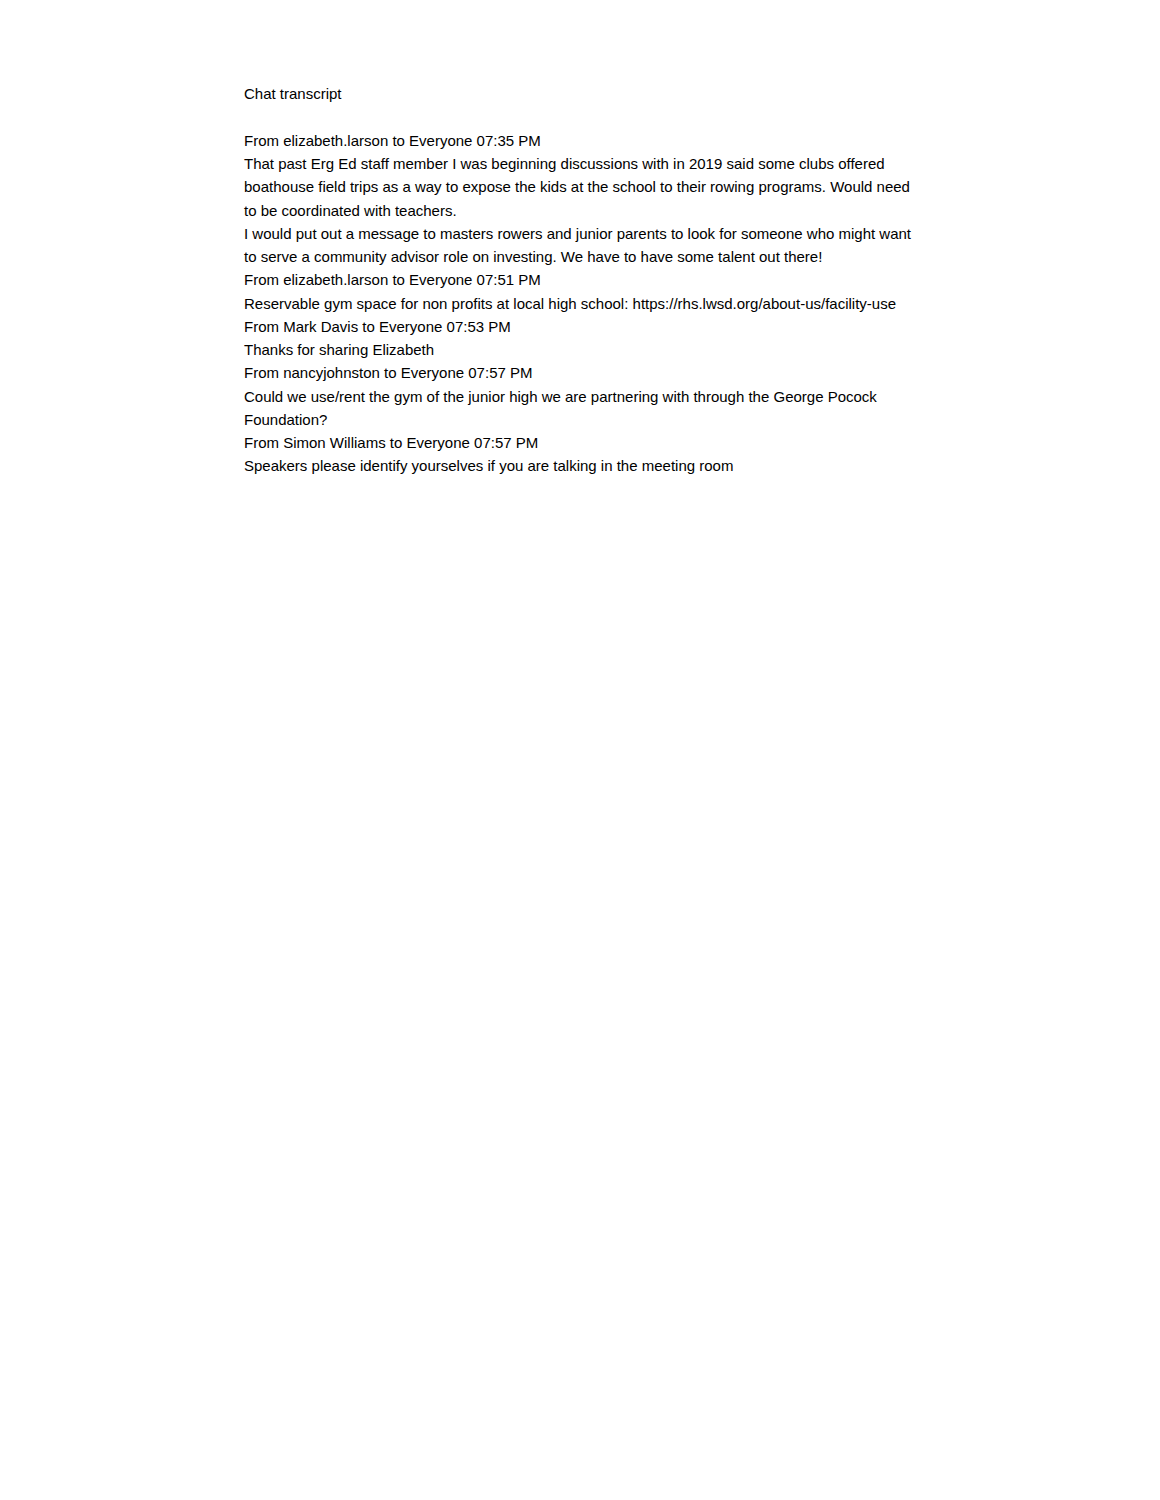Chat transcript
From elizabeth.larson to Everyone 07:35 PM
That past Erg Ed staff member I was beginning discussions with in 2019 said some clubs offered boathouse field trips as a way to expose the kids at the school to their rowing programs. Would need to be coordinated with teachers.
I would put out a message to masters rowers and junior parents to look for someone who might want to serve a community advisor role on investing. We have to have some talent out there!
From elizabeth.larson to Everyone 07:51 PM
Reservable gym space for non profits at local high school: https://rhs.lwsd.org/about-us/facility-use
From Mark Davis to Everyone 07:53 PM
Thanks for sharing Elizabeth
From nancyjohnston to Everyone 07:57 PM
Could we use/rent the gym of the junior high we are partnering with through the George Pocock Foundation?
From Simon Williams to Everyone 07:57 PM
Speakers please identify yourselves if you are talking in the meeting room